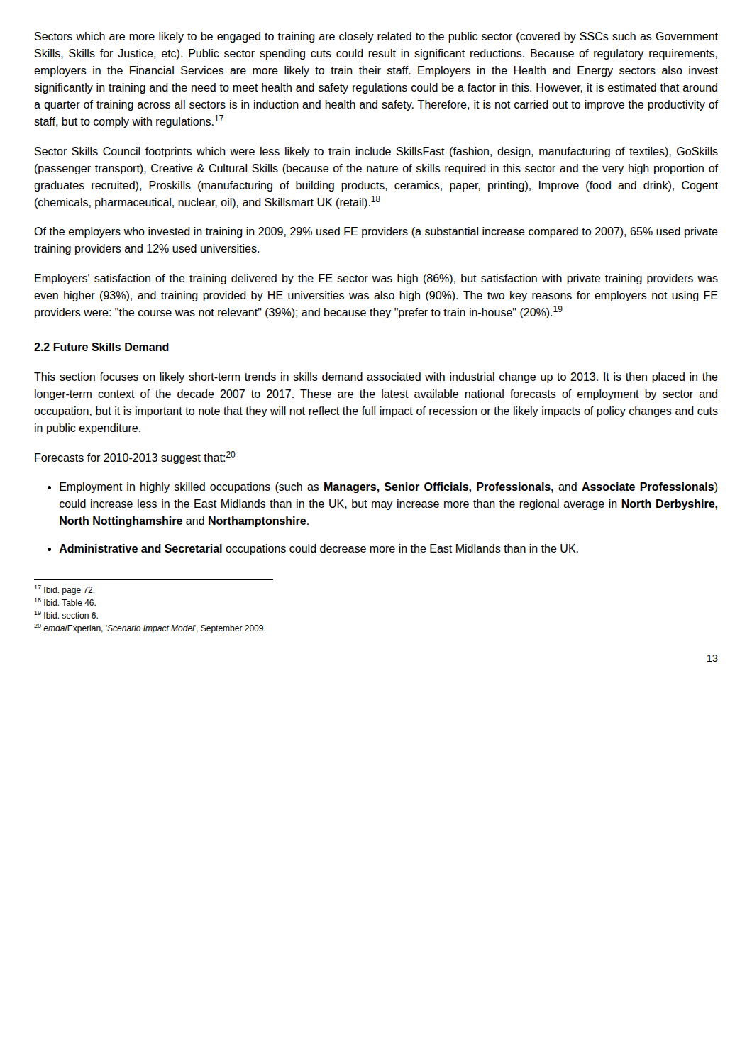Sectors which are more likely to be engaged to training are closely related to the public sector (covered by SSCs such as Government Skills, Skills for Justice, etc). Public sector spending cuts could result in significant reductions. Because of regulatory requirements, employers in the Financial Services are more likely to train their staff. Employers in the Health and Energy sectors also invest significantly in training and the need to meet health and safety regulations could be a factor in this. However, it is estimated that around a quarter of training across all sectors is in induction and health and safety. Therefore, it is not carried out to improve the productivity of staff, but to comply with regulations.17
Sector Skills Council footprints which were less likely to train include SkillsFast (fashion, design, manufacturing of textiles), GoSkills (passenger transport), Creative & Cultural Skills (because of the nature of skills required in this sector and the very high proportion of graduates recruited), Proskills (manufacturing of building products, ceramics, paper, printing), Improve (food and drink), Cogent (chemicals, pharmaceutical, nuclear, oil), and Skillsmart UK (retail).18
Of the employers who invested in training in 2009, 29% used FE providers (a substantial increase compared to 2007), 65% used private training providers and 12% used universities.
Employers' satisfaction of the training delivered by the FE sector was high (86%), but satisfaction with private training providers was even higher (93%), and training provided by HE universities was also high (90%). The two key reasons for employers not using FE providers were: "the course was not relevant" (39%); and because they "prefer to train in-house" (20%).19
2.2 Future Skills Demand
This section focuses on likely short-term trends in skills demand associated with industrial change up to 2013. It is then placed in the longer-term context of the decade 2007 to 2017. These are the latest available national forecasts of employment by sector and occupation, but it is important to note that they will not reflect the full impact of recession or the likely impacts of policy changes and cuts in public expenditure.
Forecasts for 2010-2013 suggest that:20
Employment in highly skilled occupations (such as Managers, Senior Officials, Professionals, and Associate Professionals) could increase less in the East Midlands than in the UK, but may increase more than the regional average in North Derbyshire, North Nottinghamshire and Northamptonshire.
Administrative and Secretarial occupations could decrease more in the East Midlands than in the UK.
17 Ibid. page 72.
18 Ibid. Table 46.
19 Ibid. section 6.
20 emda/Experian, 'Scenario Impact Model', September 2009.
13